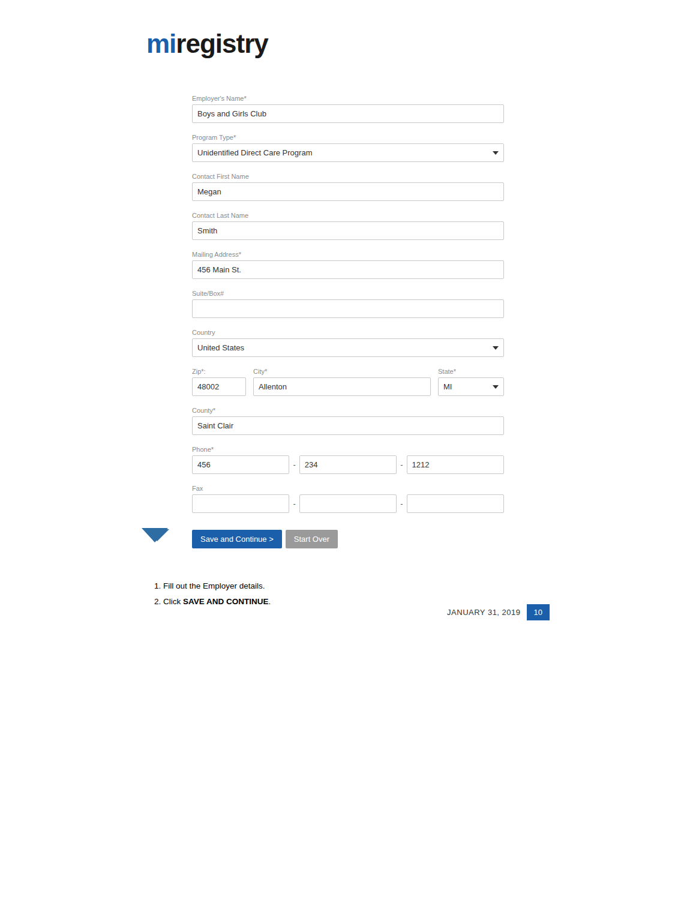mi registry
Employer's Name*
Program Type* Unidentified Direct Care Program
Contact First Name
Contact Last Name
Mailing Address*
Suite/Box#
Country United States
Zip*:
City*
State* MI
County*
Phone*
- -
Fax
- -
Save and Continue > Start Over
Fill out the Employer details.
Click SAVE AND CONTINUE.
JANUARY 31, 2019 10